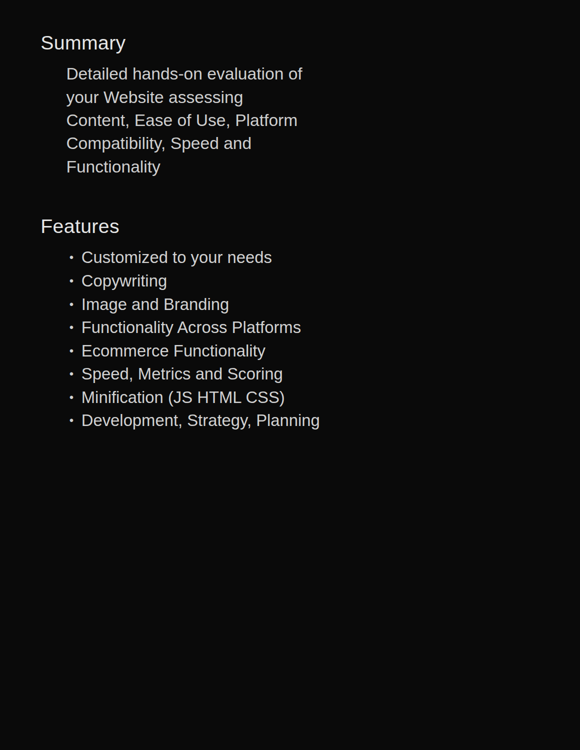Summary
Detailed hands-on evaluation of your Website assessing Content, Ease of Use, Platform Compatibility, Speed and Functionality
Features
Customized to your needs
Copywriting
Image and Branding
Functionality Across Platforms
Ecommerce Functionality
Speed, Metrics and Scoring
Minification (JS HTML CSS)
Development, Strategy, Planning